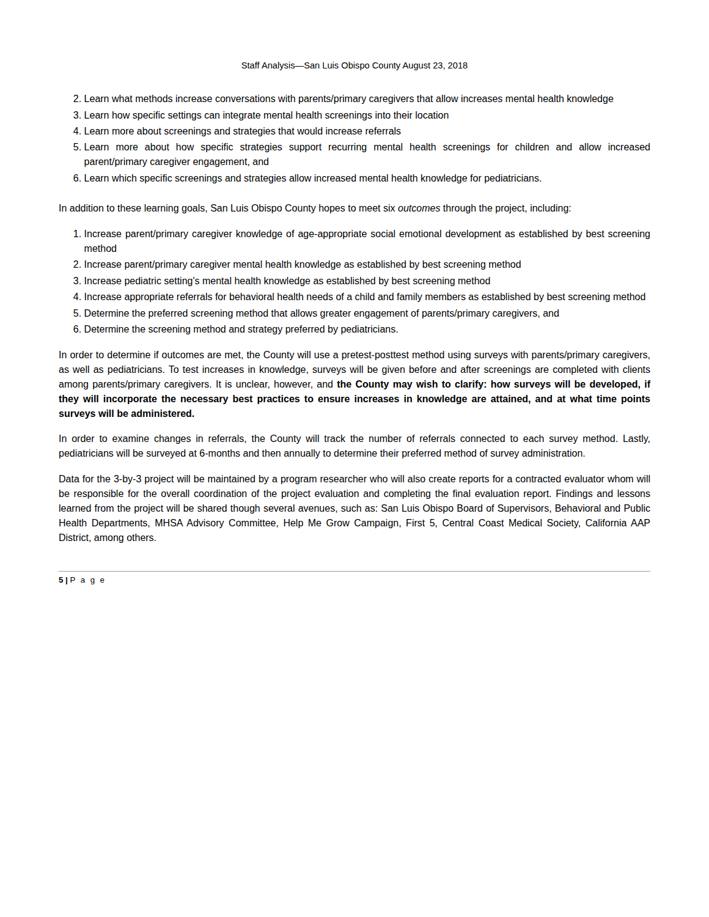Staff Analysis—San Luis Obispo County August 23, 2018
Learn what methods increase conversations with parents/primary caregivers that allow increases mental health knowledge
Learn how specific settings can integrate mental health screenings into their location
Learn more about screenings and strategies that would increase referrals
Learn more about how specific strategies support recurring mental health screenings for children and allow increased parent/primary caregiver engagement, and
Learn which specific screenings and strategies allow increased mental health knowledge for pediatricians.
In addition to these learning goals, San Luis Obispo County hopes to meet six outcomes through the project, including:
Increase parent/primary caregiver knowledge of age-appropriate social emotional development as established by best screening method
Increase parent/primary caregiver mental health knowledge as established by best screening method
Increase pediatric setting's mental health knowledge as established by best screening method
Increase appropriate referrals for behavioral health needs of a child and family members as established by best screening method
Determine the preferred screening method that allows greater engagement of parents/primary caregivers, and
Determine the screening method and strategy preferred by pediatricians.
In order to determine if outcomes are met, the County will use a pretest-posttest method using surveys with parents/primary caregivers, as well as pediatricians. To test increases in knowledge, surveys will be given before and after screenings are completed with clients among parents/primary caregivers. It is unclear, however, and the County may wish to clarify: how surveys will be developed, if they will incorporate the necessary best practices to ensure increases in knowledge are attained, and at what time points surveys will be administered.
In order to examine changes in referrals, the County will track the number of referrals connected to each survey method. Lastly, pediatricians will be surveyed at 6-months and then annually to determine their preferred method of survey administration.
Data for the 3-by-3 project will be maintained by a program researcher who will also create reports for a contracted evaluator whom will be responsible for the overall coordination of the project evaluation and completing the final evaluation report. Findings and lessons learned from the project will be shared though several avenues, such as: San Luis Obispo Board of Supervisors, Behavioral and Public Health Departments, MHSA Advisory Committee, Help Me Grow Campaign, First 5, Central Coast Medical Society, California AAP District, among others.
5 | P a g e